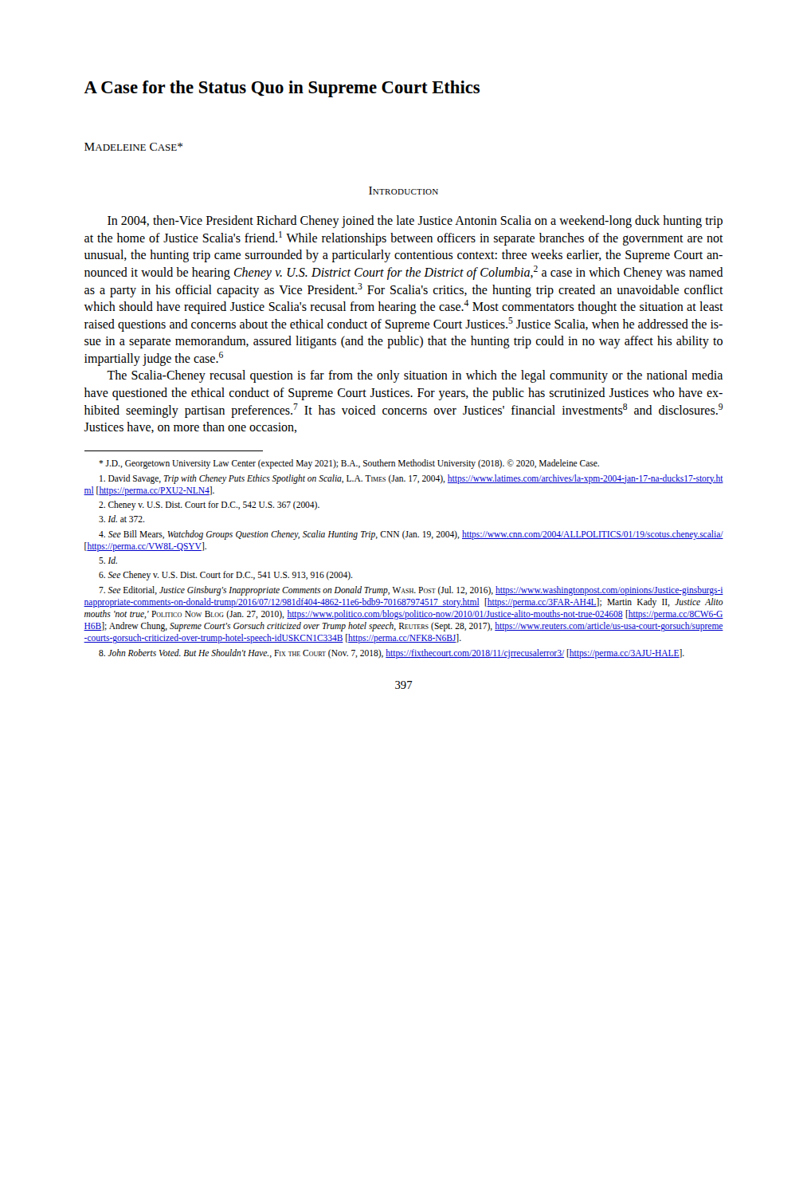A Case for the Status Quo in Supreme Court Ethics
MADELEINE CASE*
Introduction
In 2004, then-Vice President Richard Cheney joined the late Justice Antonin Scalia on a weekend-long duck hunting trip at the home of Justice Scalia's friend.1 While relationships between officers in separate branches of the government are not unusual, the hunting trip came surrounded by a particularly contentious context: three weeks earlier, the Supreme Court announced it would be hearing Cheney v. U.S. District Court for the District of Columbia,2 a case in which Cheney was named as a party in his official capacity as Vice President.3 For Scalia's critics, the hunting trip created an unavoidable conflict which should have required Justice Scalia's recusal from hearing the case.4 Most commentators thought the situation at least raised questions and concerns about the ethical conduct of Supreme Court Justices.5 Justice Scalia, when he addressed the issue in a separate memorandum, assured litigants (and the public) that the hunting trip could in no way affect his ability to impartially judge the case.6
The Scalia-Cheney recusal question is far from the only situation in which the legal community or the national media have questioned the ethical conduct of Supreme Court Justices. For years, the public has scrutinized Justices who have exhibited seemingly partisan preferences.7 It has voiced concerns over Justices' financial investments8 and disclosures.9 Justices have, on more than one occasion,
* J.D., Georgetown University Law Center (expected May 2021); B.A., Southern Methodist University (2018). © 2020, Madeleine Case.
1. David Savage, Trip with Cheney Puts Ethics Spotlight on Scalia, L.A. Times (Jan. 17, 2004), https://www.latimes.com/archives/la-xpm-2004-jan-17-na-ducks17-story.html [https://perma.cc/PXU2-NLN4].
2. Cheney v. U.S. Dist. Court for D.C., 542 U.S. 367 (2004).
3. Id. at 372.
4. See Bill Mears, Watchdog Groups Question Cheney, Scalia Hunting Trip, CNN (Jan. 19, 2004), https://www.cnn.com/2004/ALLPOLITICS/01/19/scotus.cheney.scalia/ [https://perma.cc/VW8L-QSYV].
5. Id.
6. See Cheney v. U.S. Dist. Court for D.C., 541 U.S. 913, 916 (2004).
7. See Editorial, Justice Ginsburg's Inappropriate Comments on Donald Trump, Wash. Post (Jul. 12, 2016), https://www.washingtonpost.com/opinions/Justice-ginsburgs-inappropriate-comments-on-donald-trump/2016/07/12/981df404-4862-11e6-bdb9-701687974517_story.html [https://perma.cc/3FAR-AH4L]; Martin Kady II, Justice Alito mouths 'not true,' Politico Now Blog (Jan. 27, 2010), https://www.politico.com/blogs/politico-now/2010/01/Justice-alito-mouths-not-true-024608 [https://perma.cc/8CW6-GH6B]; Andrew Chung, Supreme Court's Gorsuch criticized over Trump hotel speech, Reuters (Sept. 28, 2017), https://www.reuters.com/article/us-usa-court-gorsuch/supreme-courts-gorsuch-criticized-over-trump-hotel-speech-idUSKCN1C334B [https://perma.cc/NFK8-N6BJ].
8. John Roberts Voted. But He Shouldn't Have., Fix the Court (Nov. 7, 2018), https://fixthecourt.com/2018/11/cjrrecusalerror3/ [https://perma.cc/3AJU-HALE].
397